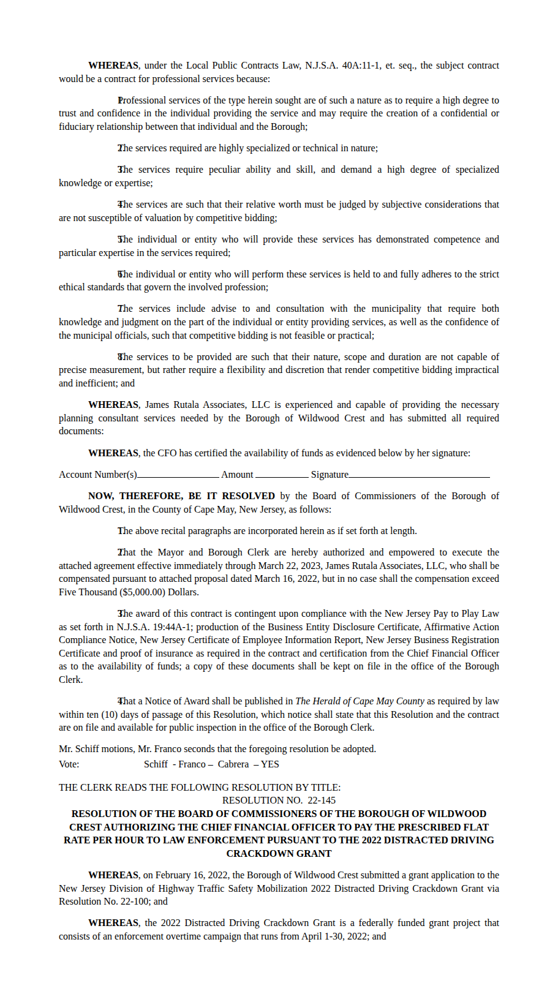WHEREAS, under the Local Public Contracts Law, N.J.S.A. 40A:11-1, et. seq., the subject contract would be a contract for professional services because:
1. Professional services of the type herein sought are of such a nature as to require a high degree to trust and confidence in the individual providing the service and may require the creation of a confidential or fiduciary relationship between that individual and the Borough;
2. The services required are highly specialized or technical in nature;
3. The services require peculiar ability and skill, and demand a high degree of specialized knowledge or expertise;
4. The services are such that their relative worth must be judged by subjective considerations that are not susceptible of valuation by competitive bidding;
5. The individual or entity who will provide these services has demonstrated competence and particular expertise in the services required;
6. The individual or entity who will perform these services is held to and fully adheres to the strict ethical standards that govern the involved profession;
7. The services include advise to and consultation with the municipality that require both knowledge and judgment on the part of the individual or entity providing services, as well as the confidence of the municipal officials, such that competitive bidding is not feasible or practical;
8. The services to be provided are such that their nature, scope and duration are not capable of precise measurement, but rather require a flexibility and discretion that render competitive bidding impractical and inefficient; and
WHEREAS, James Rutala Associates, LLC is experienced and capable of providing the necessary planning consultant services needed by the Borough of Wildwood Crest and has submitted all required documents:
WHEREAS, the CFO has certified the availability of funds as evidenced below by her signature:
Account Number(s) Amount Signature
NOW, THEREFORE, BE IT RESOLVED by the Board of Commissioners of the Borough of Wildwood Crest, in the County of Cape May, New Jersey, as follows:
1. The above recital paragraphs are incorporated herein as if set forth at length.
2. That the Mayor and Borough Clerk are hereby authorized and empowered to execute the attached agreement effective immediately through March 22, 2023, James Rutala Associates, LLC, who shall be compensated pursuant to attached proposal dated March 16, 2022, but in no case shall the compensation exceed Five Thousand ($5,000.00) Dollars.
3. The award of this contract is contingent upon compliance with the New Jersey Pay to Play Law as set forth in N.J.S.A. 19:44A-1; production of the Business Entity Disclosure Certificate, Affirmative Action Compliance Notice, New Jersey Certificate of Employee Information Report, New Jersey Business Registration Certificate and proof of insurance as required in the contract and certification from the Chief Financial Officer as to the availability of funds; a copy of these documents shall be kept on file in the office of the Borough Clerk.
4. That a Notice of Award shall be published in The Herald of Cape May County as required by law within ten (10) days of passage of this Resolution, which notice shall state that this Resolution and the contract are on file and available for public inspection in the office of the Borough Clerk.
Mr. Schiff motions, Mr. Franco seconds that the foregoing resolution be adopted.
Vote: Schiff - Franco – Cabrera – YES
THE CLERK READS THE FOLLOWING RESOLUTION BY TITLE:
RESOLUTION NO. 22-145
RESOLUTION OF THE BOARD OF COMMISSIONERS OF THE BOROUGH OF WILDWOOD CREST AUTHORIZING THE CHIEF FINANCIAL OFFICER TO PAY THE PRESCRIBED FLAT RATE PER HOUR TO LAW ENFORCEMENT PURSUANT TO THE 2022 DISTRACTED DRIVING CRACKDOWN GRANT
WHEREAS, on February 16, 2022, the Borough of Wildwood Crest submitted a grant application to the New Jersey Division of Highway Traffic Safety Mobilization 2022 Distracted Driving Crackdown Grant via Resolution No. 22-100; and
WHEREAS, the 2022 Distracted Driving Crackdown Grant is a federally funded grant project that consists of an enforcement overtime campaign that runs from April 1-30, 2022; and